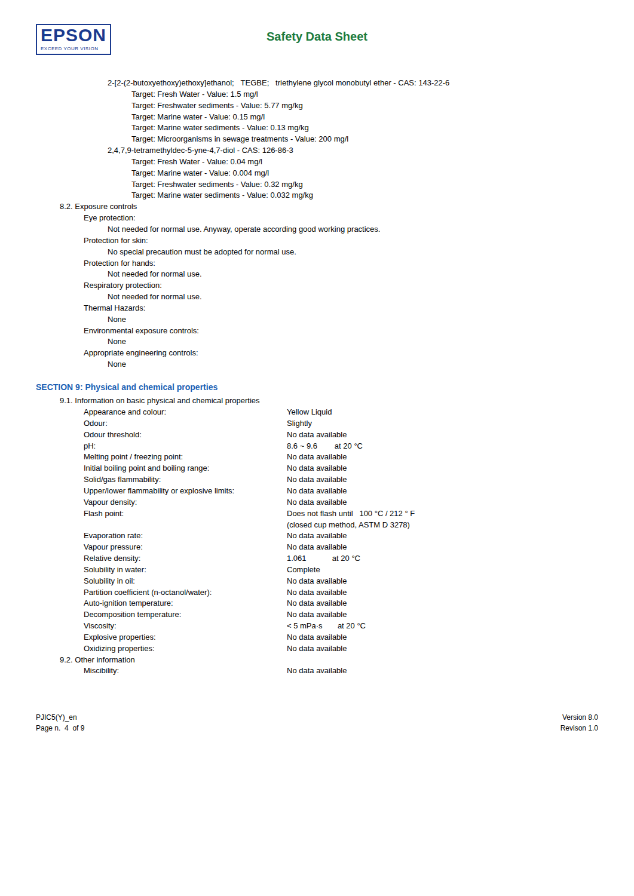EPSON
EXCEED YOUR VISION
Safety Data Sheet
2-[2-(2-butoxyethoxy)ethoxy]ethanol; TEGBE; triethylene glycol monobutyl ether - CAS: 143-22-6
Target: Fresh Water - Value: 1.5 mg/l
Target: Freshwater sediments - Value: 5.77 mg/kg
Target: Marine water - Value: 0.15 mg/l
Target: Marine water sediments - Value: 0.13 mg/kg
Target: Microorganisms in sewage treatments - Value: 200 mg/l
2,4,7,9-tetramethyldec-5-yne-4,7-diol - CAS: 126-86-3
Target: Fresh Water - Value: 0.04 mg/l
Target: Marine water - Value: 0.004 mg/l
Target: Freshwater sediments - Value: 0.32 mg/kg
Target: Marine water sediments - Value: 0.032 mg/kg
8.2. Exposure controls
Eye protection:
Not needed for normal use. Anyway, operate according good working practices.
Protection for skin:
No special precaution must be adopted for normal use.
Protection for hands:
Not needed for normal use.
Respiratory protection:
Not needed for normal use.
Thermal Hazards:
None
Environmental exposure controls:
None
Appropriate engineering controls:
None
SECTION 9: Physical and chemical properties
9.1. Information on basic physical and chemical properties
| Appearance and colour: | Yellow Liquid |
| Odour: | Slightly |
| Odour threshold: | No data available |
| pH: | 8.6 ~ 9.6 at 20 °C |
| Melting point / freezing point: | No data available |
| Initial boiling point and boiling range: | No data available |
| Solid/gas flammability: | No data available |
| Upper/lower flammability or explosive limits: | No data available |
| Vapour density: | No data available |
| Flash point: | Does not flash until 100 °C / 212 ° F (closed cup method, ASTM D 3278) |
| Evaporation rate: | No data available |
| Vapour pressure: | No data available |
| Relative density: | 1.061 at 20 °C |
| Solubility in water: | Complete |
| Solubility in oil: | No data available |
| Partition coefficient (n-octanol/water): | No data available |
| Auto-ignition temperature: | No data available |
| Decomposition temperature: | No data available |
| Viscosity: | < 5 mPa·s at 20 °C |
| Explosive properties: | No data available |
| Oxidizing properties: | No data available |
9.2. Other information
| Miscibility: | No data available |
PJIC5(Y)_en
Page n. 4 of 9
Version 8.0
Revison 1.0